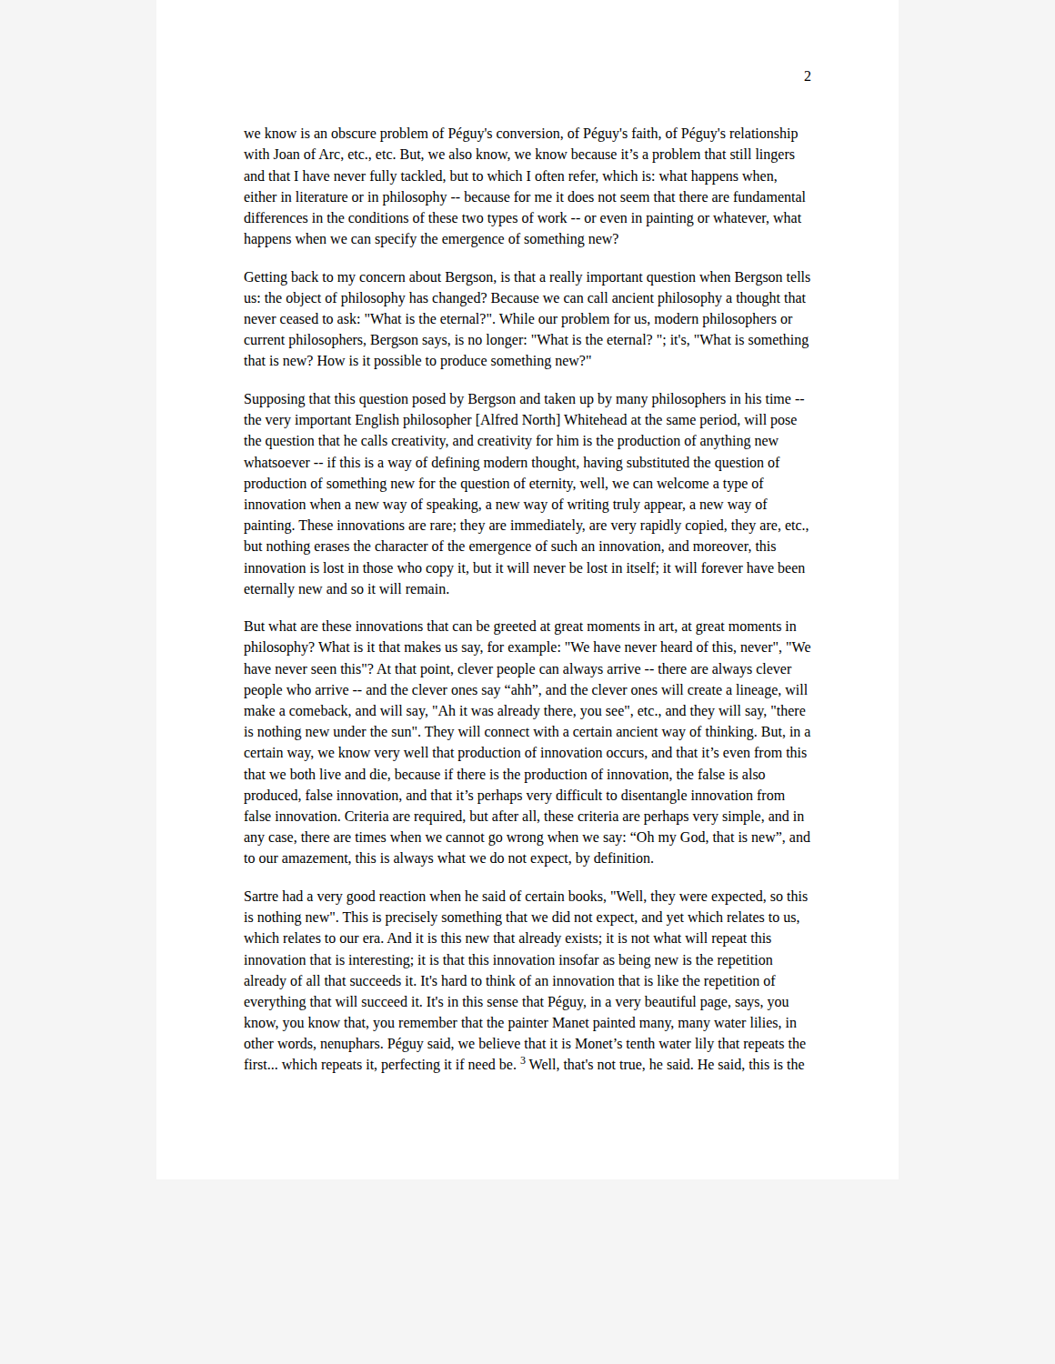2
we know is an obscure problem of Péguy's conversion, of Péguy's faith, of Péguy's relationship with Joan of Arc, etc., etc. But, we also know, we know because it’s a problem that still lingers and that I have never fully tackled, but to which I often refer, which is: what happens when, either in literature or in philosophy -- because for me it does not seem that there are fundamental differences in the conditions of these two types of work -- or even in painting or whatever, what happens when we can specify the emergence of something new?
Getting back to my concern about Bergson, is that a really important question when Bergson tells us: the object of philosophy has changed? Because we can call ancient philosophy a thought that never ceased to ask: "What is the eternal?". While our problem for us, modern philosophers or current philosophers, Bergson says, is no longer: "What is the eternal? "; it's, "What is something that is new? How is it possible to produce something new?"
Supposing that this question posed by Bergson and taken up by many philosophers in his time -- the very important English philosopher [Alfred North] Whitehead at the same period, will pose the question that he calls creativity, and creativity for him is the production of anything new whatsoever -- if this is a way of defining modern thought, having substituted the question of production of something new for the question of eternity, well, we can welcome a type of innovation when a new way of speaking, a new way of writing truly appear, a new way of painting. These innovations are rare; they are immediately, are very rapidly copied, they are, etc., but nothing erases the character of the emergence of such an innovation, and moreover, this innovation is lost in those who copy it, but it will never be lost in itself; it will forever have been eternally new and so it will remain.
But what are these innovations that can be greeted at great moments in art, at great moments in philosophy? What is it that makes us say, for example: "We have never heard of this, never", "We have never seen this"? At that point, clever people can always arrive -- there are always clever people who arrive -- and the clever ones say “ahh”, and the clever ones will create a lineage, will make a comeback, and will say, "Ah it was already there, you see", etc., and they will say, "there is nothing new under the sun". They will connect with a certain ancient way of thinking. But, in a certain way, we know very well that production of innovation occurs, and that it’s even from this that we both live and die, because if there is the production of innovation, the false is also produced, false innovation, and that it’s perhaps very difficult to disentangle innovation from false innovation. Criteria are required, but after all, these criteria are perhaps very simple, and in any case, there are times when we cannot go wrong when we say: “Oh my God, that is new”, and to our amazement, this is always what we do not expect, by definition.
Sartre had a very good reaction when he said of certain books, "Well, they were expected, so this is nothing new". This is precisely something that we did not expect, and yet which relates to us, which relates to our era. And it is this new that already exists; it is not what will repeat this innovation that is interesting; it is that this innovation insofar as being new is the repetition already of all that succeeds it. It's hard to think of an innovation that is like the repetition of everything that will succeed it. It's in this sense that Péguy, in a very beautiful page, says, you know, you know that, you remember that the painter Manet painted many, many water lilies, in other words, nenuphars. Péguy said, we believe that it is Monet’s tenth water lily that repeats the first... which repeats it, perfecting it if need be. 3 Well, that's not true, he said. He said, this is the